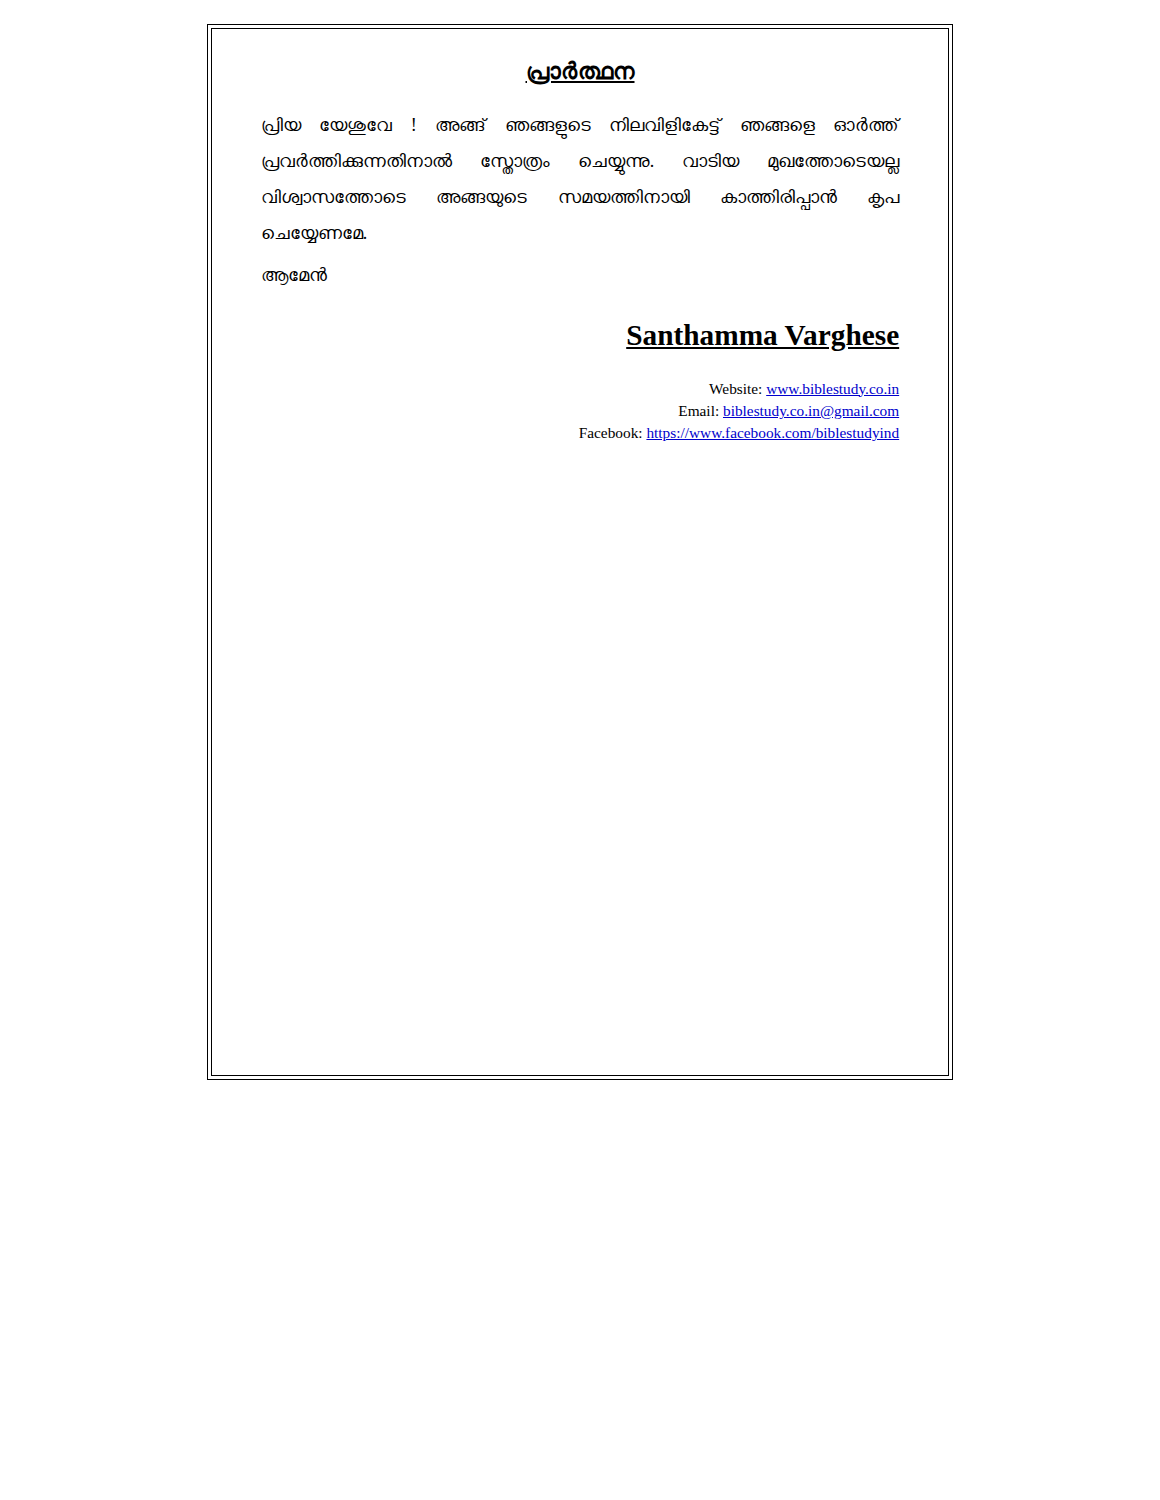പ്രാർത്ഥന
പ്രിയ യേശുവേ ! അങ്ങ് ഞങ്ങളുടെ നിലവിളികേട്ട് ഞങ്ങളെ ഓർത്ത് പ്രവർത്തിക്കുന്നതിനാൽ സ്തോത്രം ചെയ്യുന്നു. വാടിയ മുഖത്തോടെയല്ല വിശ്വാസത്തോടെ അങ്ങയുടെ സമയത്തിനായി കാത്തിരിപ്പാൻ കൃപ ചെയ്യേണമേ.
ആമേൻ
Santhamma Varghese
Website: www.biblestudy.co.in
Email: biblestudy.co.in@gmail.com
Facebook: https://www.facebook.com/biblestudyind